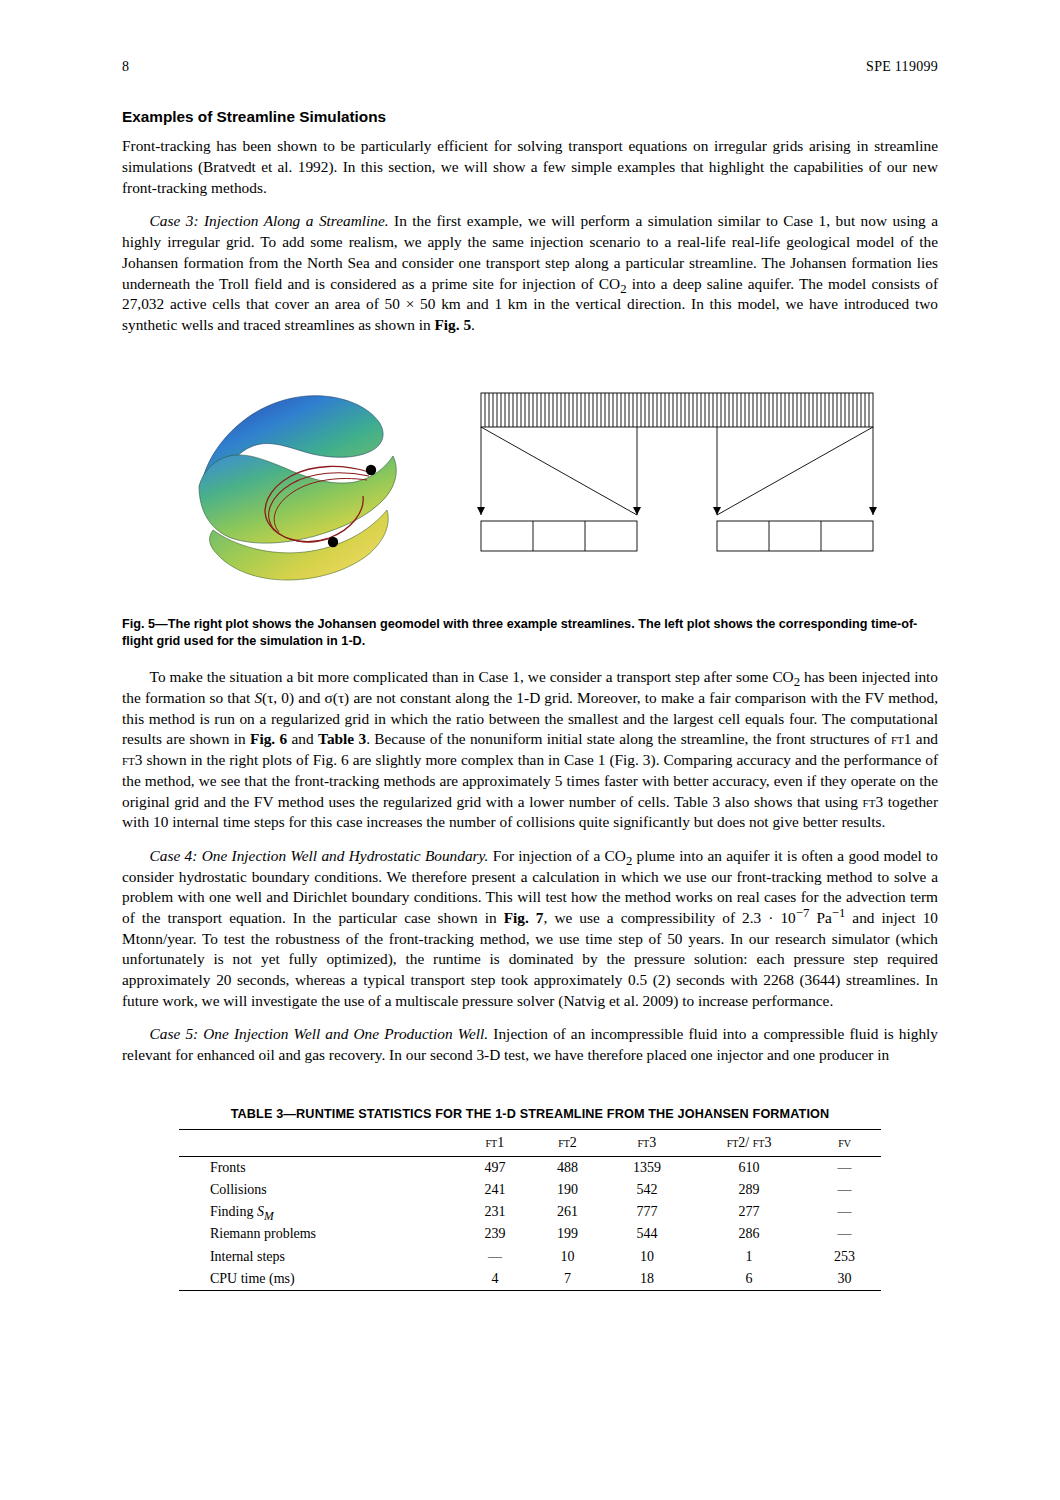8 SPE 119099
Examples of Streamline Simulations
Front-tracking has been shown to be particularly efficient for solving transport equations on irregular grids arising in streamline simulations (Bratvedt et al. 1992). In this section, we will show a few simple examples that highlight the capabilities of our new front-tracking methods.
Case 3: Injection Along a Streamline. In the first example, we will perform a simulation similar to Case 1, but now using a highly irregular grid. To add some realism, we apply the same injection scenario to a real-life real-life geological model of the Johansen formation from the North Sea and consider one transport step along a particular streamline. The Johansen formation lies underneath the Troll field and is considered as a prime site for injection of CO2 into a deep saline aquifer. The model consists of 27,032 active cells that cover an area of 50 × 50 km and 1 km in the vertical direction. In this model, we have introduced two synthetic wells and traced streamlines as shown in Fig. 5.
Johansen geomodel with three example streamlines
Time-of-flight grid with magnified end segments
Fig. 5—The right plot shows the Johansen geomodel with three example streamlines. The left plot shows the corresponding time-of-flight grid used for the simulation in 1-D.
To make the situation a bit more complicated than in Case 1, we consider a transport step after some CO2 has been injected into the formation so that S(τ, 0) and σ(τ) are not constant along the 1-D grid. Moreover, to make a fair comparison with the FV method, this method is run on a regularized grid in which the ratio between the smallest and the largest cell equals four. The computational results are shown in Fig. 6 and Table 3. Because of the nonuniform initial state along the streamline, the front structures of ft1 and ft3 shown in the right plots of Fig. 6 are slightly more complex than in Case 1 (Fig. 3). Comparing accuracy and the performance of the method, we see that the front-tracking methods are approximately 5 times faster with better accuracy, even if they operate on the original grid and the FV method uses the regularized grid with a lower number of cells. Table 3 also shows that using ft3 together with 10 internal time steps for this case increases the number of collisions quite significantly but does not give better results.
Case 4: One Injection Well and Hydrostatic Boundary. For injection of a CO2 plume into an aquifer it is often a good model to consider hydrostatic boundary conditions. We therefore present a calculation in which we use our front-tracking method to solve a problem with one well and Dirichlet boundary conditions. This will test how the method works on real cases for the advection term of the transport equation. In the particular case shown in Fig. 7, we use a compressibility of 2.3 · 10−7 Pa−1 and inject 10 Mtonn/year. To test the robustness of the front-tracking method, we use time step of 50 years. In our research simulator (which unfortunately is not yet fully optimized), the runtime is dominated by the pressure solution: each pressure step required approximately 20 seconds, whereas a typical transport step took approximately 0.5 (2) seconds with 2268 (3644) streamlines. In future work, we will investigate the use of a multiscale pressure solver (Natvig et al. 2009) to increase performance.
Case 5: One Injection Well and One Production Well. Injection of an incompressible fluid into a compressible fluid is highly relevant for enhanced oil and gas recovery. In our second 3-D test, we have therefore placed one injector and one producer in
TABLE 3—RUNTIME STATISTICS FOR THE 1-D STREAMLINE FROM THE JOHANSEN FORMATION
| | ft1 | ft2 | ft3 | ft2/ ft3 | fv |
| --- | --- | --- | --- | --- | --- |
| Fronts | 497 | 488 | 1359 | 610 | — |
| Collisions | 241 | 190 | 542 | 289 | — |
| Finding S M | 231 | 261 | 777 | 277 | — |
| Riemann problems | 239 | 199 | 544 | 286 | — |
| Internal steps | — | 10 | 10 | 1 | 253 |
| CPU time (ms) | 4 | 7 | 18 | 6 | 30 |